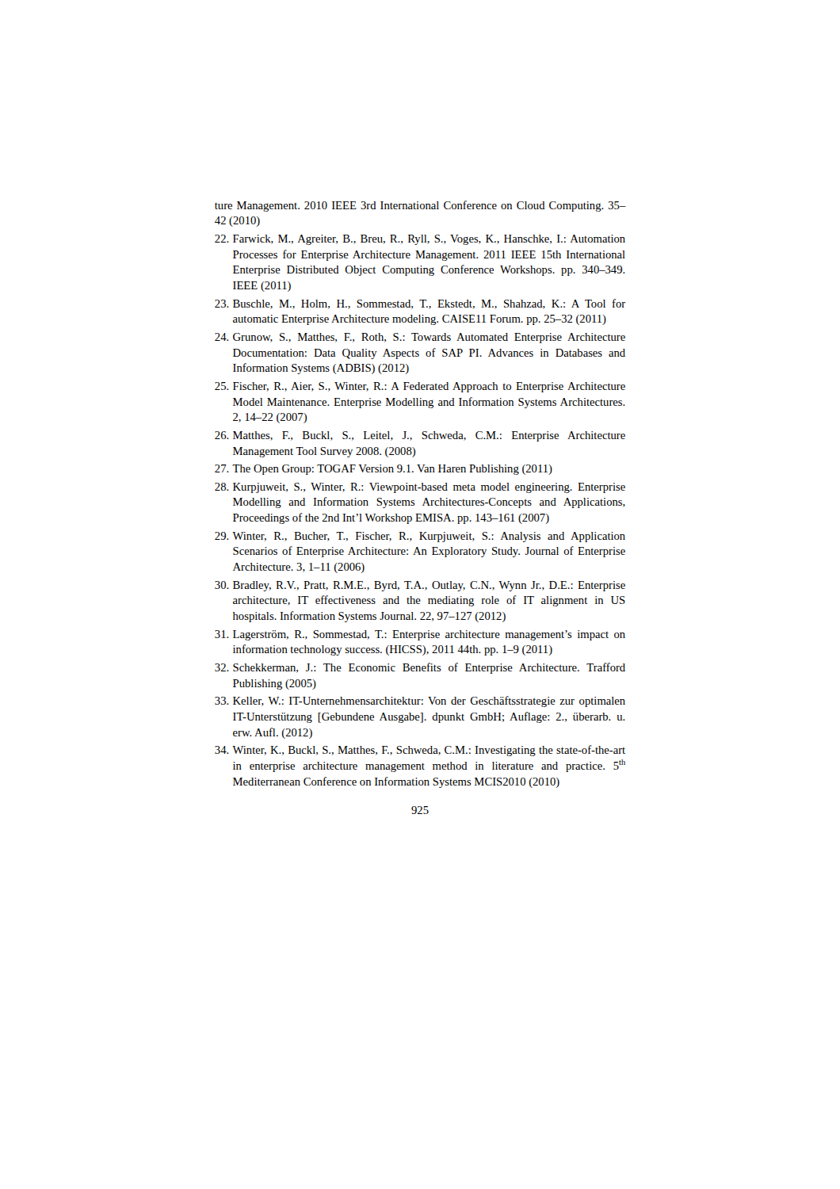ture Management. 2010 IEEE 3rd International Conference on Cloud Computing. 35–42 (2010)
22. Farwick, M., Agreiter, B., Breu, R., Ryll, S., Voges, K., Hanschke, I.: Automation Processes for Enterprise Architecture Management. 2011 IEEE 15th International Enterprise Distributed Object Computing Conference Workshops. pp. 340–349. IEEE (2011)
23. Buschle, M., Holm, H., Sommestad, T., Ekstedt, M., Shahzad, K.: A Tool for automatic Enterprise Architecture modeling. CAISE11 Forum. pp. 25–32 (2011)
24. Grunow, S., Matthes, F., Roth, S.: Towards Automated Enterprise Architecture Documentation: Data Quality Aspects of SAP PI. Advances in Databases and Information Systems (ADBIS) (2012)
25. Fischer, R., Aier, S., Winter, R.: A Federated Approach to Enterprise Architecture Model Maintenance. Enterprise Modelling and Information Systems Architectures. 2, 14–22 (2007)
26. Matthes, F., Buckl, S., Leitel, J., Schweda, C.M.: Enterprise Architecture Management Tool Survey 2008. (2008)
27. The Open Group: TOGAF Version 9.1. Van Haren Publishing (2011)
28. Kurpjuweit, S., Winter, R.: Viewpoint-based meta model engineering. Enterprise Modelling and Information Systems Architectures-Concepts and Applications, Proceedings of the 2nd Int’l Workshop EMISA. pp. 143–161 (2007)
29. Winter, R., Bucher, T., Fischer, R., Kurpjuweit, S.: Analysis and Application Scenarios of Enterprise Architecture: An Exploratory Study. Journal of Enterprise Architecture. 3, 1–11 (2006)
30. Bradley, R.V., Pratt, R.M.E., Byrd, T.A., Outlay, C.N., Wynn Jr., D.E.: Enterprise architecture, IT effectiveness and the mediating role of IT alignment in US hospitals. Information Systems Journal. 22, 97–127 (2012)
31. Lagerström, R., Sommestad, T.: Enterprise architecture management’s impact on information technology success. (HICSS), 2011 44th. pp. 1–9 (2011)
32. Schekkerman, J.: The Economic Benefits of Enterprise Architecture. Trafford Publishing (2005)
33. Keller, W.: IT-Unternehmensarchitektur: Von der Geschäftsstrategie zur optimalen IT-Unterstützung [Gebundene Ausgabe]. dpunkt GmbH; Auflage: 2., überarb. u. erw. Aufl. (2012)
34. Winter, K., Buckl, S., Matthes, F., Schweda, C.M.: Investigating the state-of-the-art in enterprise architecture management method in literature and practice. 5th Mediterranean Conference on Information Systems MCIS2010 (2010)
925